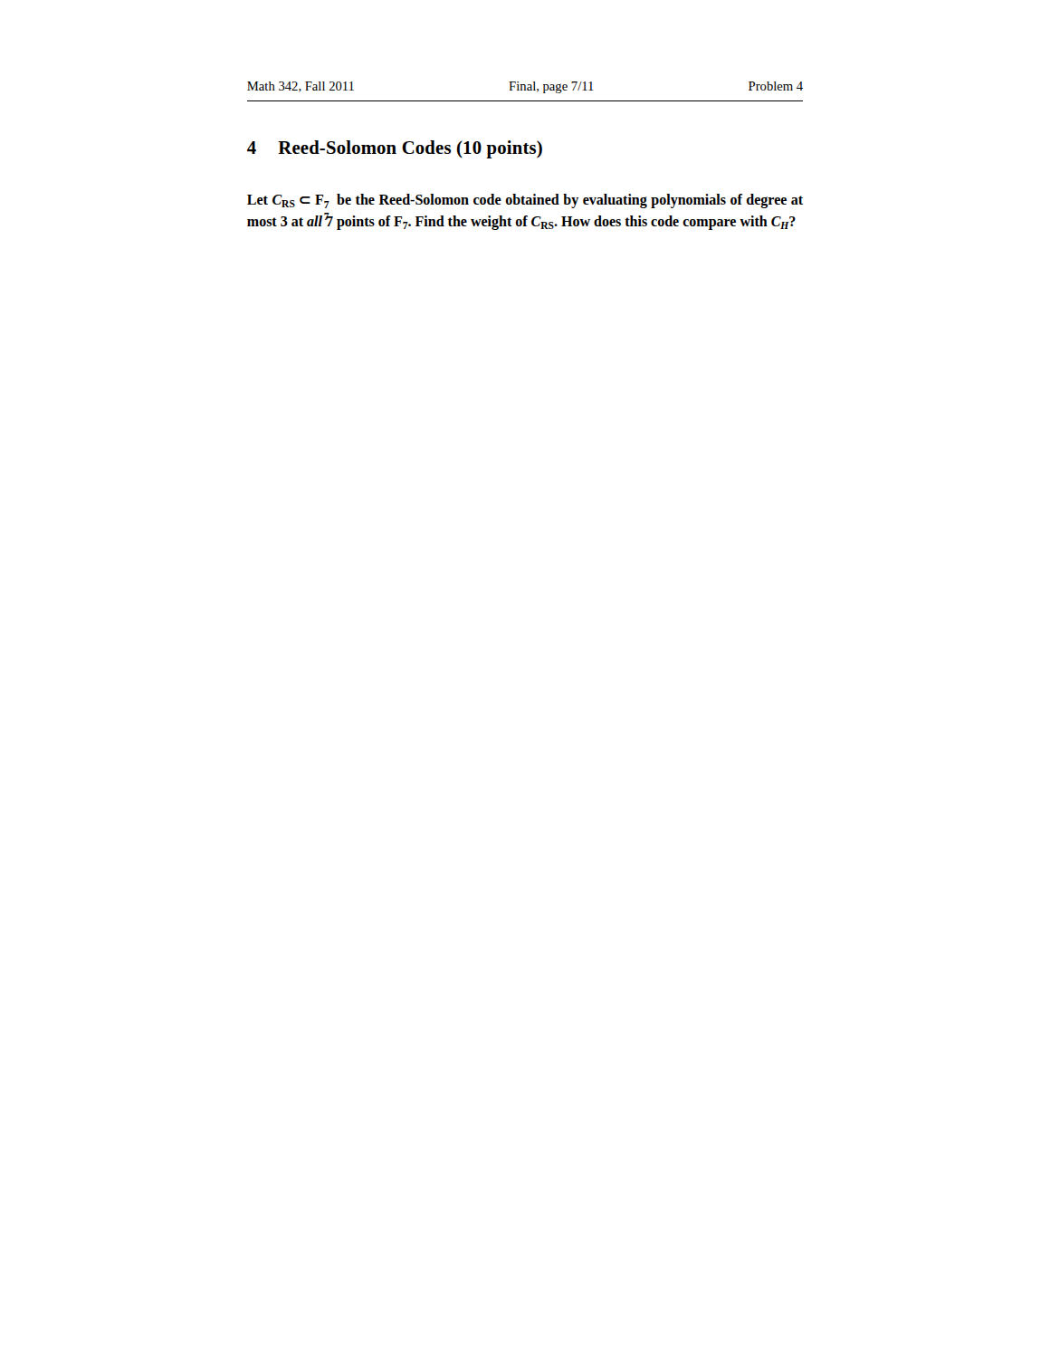Math 342, Fall 2011 Final, page 7/11 Problem 4
4 Reed-Solomon Codes (10 points)
Let CRS ⊂ F 77 be the Reed-Solomon code obtained by evaluating polynomials of degree at most 3 at all 7 points of F7. Find the weight of CRS. How does this code compare with CH?